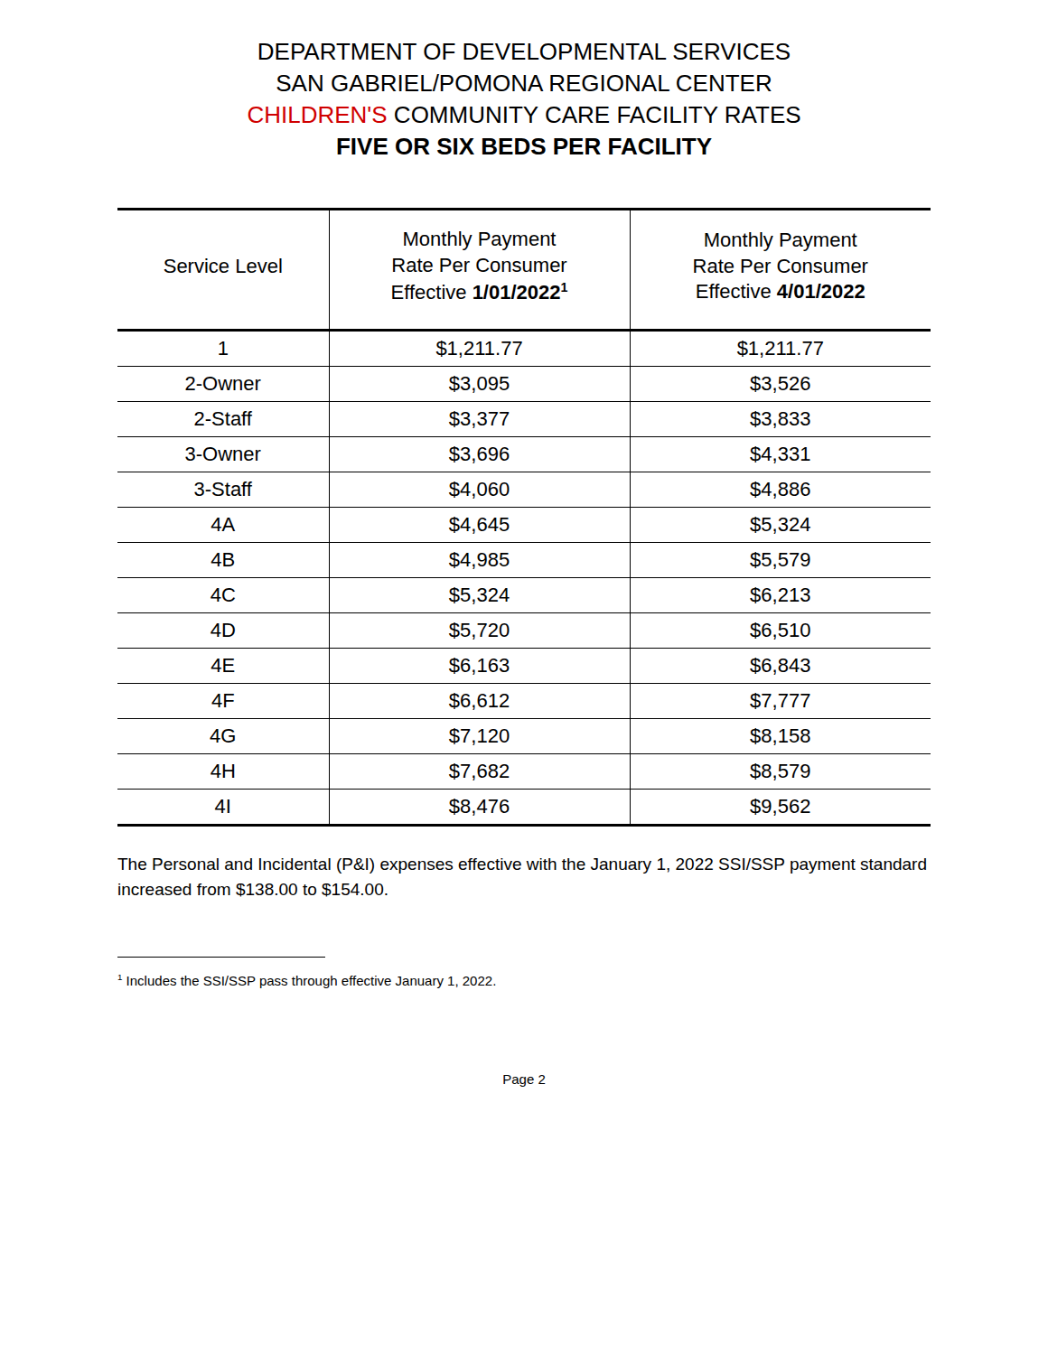DEPARTMENT OF DEVELOPMENTAL SERVICES
SAN GABRIEL/POMONA REGIONAL CENTER
CHILDREN'S COMMUNITY CARE FACILITY RATES
FIVE OR SIX BEDS PER FACILITY
| Service Level | Monthly Payment Rate Per Consumer Effective 1/01/2022 1 | Monthly Payment Rate Per Consumer Effective 4/01/2022 |
| --- | --- | --- |
| 1 | $1,211.77 | $1,211.77 |
| 2-Owner | $3,095 | $3,526 |
| 2-Staff | $3,377 | $3,833 |
| 3-Owner | $3,696 | $4,331 |
| 3-Staff | $4,060 | $4,886 |
| 4A | $4,645 | $5,324 |
| 4B | $4,985 | $5,579 |
| 4C | $5,324 | $6,213 |
| 4D | $5,720 | $6,510 |
| 4E | $6,163 | $6,843 |
| 4F | $6,612 | $7,777 |
| 4G | $7,120 | $8,158 |
| 4H | $7,682 | $8,579 |
| 4I | $8,476 | $9,562 |
The Personal and Incidental (P&I) expenses effective with the January 1, 2022 SSI/SSP payment standard increased from $138.00 to $154.00.
1 Includes the SSI/SSP pass through effective January 1, 2022.
Page 2